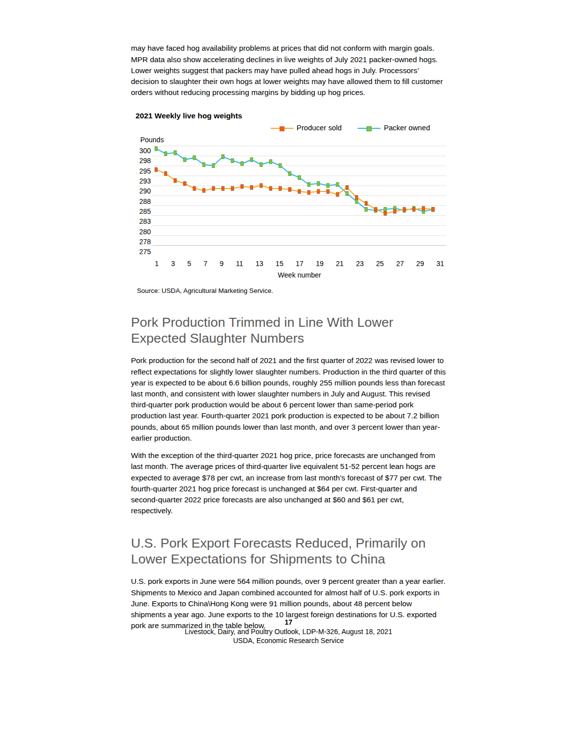may have faced hog availability problems at prices that did not conform with margin goals. MPR data also show accelerating declines in live weights of July 2021 packer-owned hogs. Lower weights suggest that packers may have pulled ahead hogs in July. Processors’ decision to slaughter their own hogs at lower weights may have allowed them to fill customer orders without reducing processing margins by bidding up hog prices.
2021 Weekly live hog weights
Producer sold
Packer owned
Pounds
300 298 295 293 290 288 285 283 280 278 275
135791113151719212325272931
Week number
Source: USDA, Agricultural Marketing Service.
Pork Production Trimmed in Line With Lower Expected Slaughter Numbers
Pork production for the second half of 2021 and the first quarter of 2022 was revised lower to reflect expectations for slightly lower slaughter numbers. Production in the third quarter of this year is expected to be about 6.6 billion pounds, roughly 255 million pounds less than forecast last month, and consistent with lower slaughter numbers in July and August. This revised third-quarter pork production would be about 6 percent lower than same-period pork production last year. Fourth-quarter 2021 pork production is expected to be about 7.2 billion pounds, about 65 million pounds lower than last month, and over 3 percent lower than year-earlier production.
With the exception of the third-quarter 2021 hog price, price forecasts are unchanged from last month. The average prices of third-quarter live equivalent 51-52 percent lean hogs are expected to average $78 per cwt, an increase from last month’s forecast of $77 per cwt. The fourth-quarter 2021 hog price forecast is unchanged at $64 per cwt. First-quarter and second-quarter 2022 price forecasts are also unchanged at $60 and $61 per cwt, respectively.
U.S. Pork Export Forecasts Reduced, Primarily on Lower Expectations for Shipments to China
U.S. pork exports in June were 564 million pounds, over 9 percent greater than a year earlier. Shipments to Mexico and Japan combined accounted for almost half of U.S. pork exports in June. Exports to China\Hong Kong were 91 million pounds, about 48 percent below shipments a year ago. June exports to the 10 largest foreign destinations for U.S. exported pork are summarized in the table below.
17
Livestock, Dairy, and Poultry Outlook, LDP-M-326, August 18, 2021
USDA, Economic Research Service